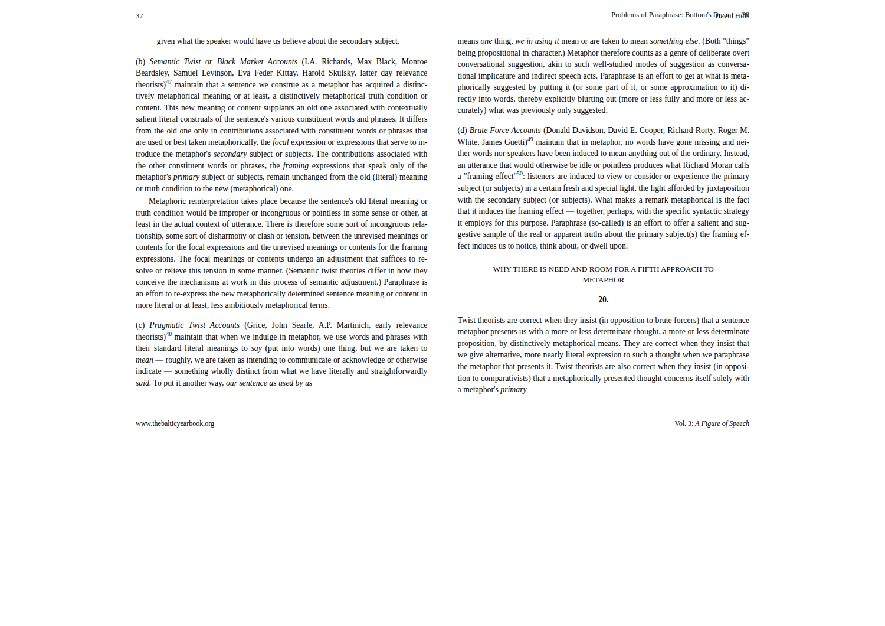37
David Hills
37
Problems of Paraphrase: Bottom's Dream 38
given what the speaker would have us believe about the secondary subject.
(b) Semantic Twist or Black Market Accounts (I.A. Richards, Max Black, Monroe Beardsley, Samuel Levinson, Eva Feder Kittay, Harold Skulsky, latter day relevance theorists)47 maintain that a sentence we construe as a metaphor has acquired a distinctively metaphorical meaning or at least, a distinctively metaphorical truth condition or content. This new meaning or content supplants an old one associated with contextually salient literal construals of the sentence's various constituent words and phrases. It differs from the old one only in contributions associated with constituent words or phrases that are used or best taken metaphorically, the focal expression or expressions that serve to introduce the metaphor's secondary subject or subjects. The contributions associated with the other constituent words or phrases, the framing expressions that speak only of the metaphor's primary subject or subjects, remain unchanged from the old (literal) meaning or truth condition to the new (metaphorical) one.
Metaphoric reinterpretation takes place because the sentence's old literal meaning or truth condition would be improper or incongruous or pointless in some sense or other, at least in the actual context of utterance. There is therefore some sort of incongruous relationship, some sort of disharmony or clash or tension, between the unrevised meanings or contents for the focal expressions and the unrevised meanings or contents for the framing expressions. The focal meanings or contents undergo an adjustment that suffices to resolve or relieve this tension in some manner. (Semantic twist theories differ in how they conceive the mechanisms at work in this process of semantic adjustment.) Paraphrase is an effort to re-express the new metaphorically determined sentence meaning or content in more literal or at least, less ambitiously metaphorical terms.
(c) Pragmatic Twist Accounts (Grice, John Searle, A.P. Martinich, early relevance theorists)48 maintain that when we indulge in metaphor, we use words and phrases with their standard literal meanings to say (put into words) one thing, but we are taken to mean — roughly, we are taken as intending to communicate or acknowledge or otherwise indicate — something wholly distinct from what we have literally and straightforwardly said. To put it another way, our sentence as used by us
means one thing, we in using it mean or are taken to mean something else. (Both "things" being propositional in character.) Metaphor therefore counts as a genre of deliberate overt conversational suggestion, akin to such well-studied modes of suggestion as conversational implicature and indirect speech acts. Paraphrase is an effort to get at what is metaphorically suggested by putting it (or some part of it, or some approximation to it) directly into words, thereby explicitly blurting out (more or less fully and more or less accurately) what was previously only suggested.
(d) Brute Force Accounts (Donald Davidson, David E. Cooper, Richard Rorty, Roger M. White, James Guetti)49 maintain that in metaphor, no words have gone missing and neither words nor speakers have been induced to mean anything out of the ordinary. Instead, an utterance that would otherwise be idle or pointless produces what Richard Moran calls a "framing effect"50: listeners are induced to view or consider or experience the primary subject (or subjects) in a certain fresh and special light, the light afforded by juxtaposition with the secondary subject (or subjects). What makes a remark metaphorical is the fact that it induces the framing effect — together, perhaps, with the specific syntactic strategy it employs for this purpose. Paraphrase (so-called) is an effort to offer a salient and suggestive sample of the real or apparent truths about the primary subject(s) the framing effect induces us to notice, think about, or dwell upon.
WHY THERE IS NEED AND ROOM FOR A FIFTH APPROACH TO
METAPHOR
20.
Twist theorists are correct when they insist (in opposition to brute forcers) that a sentence metaphor presents us with a more or less determinate thought, a more or less determinate proposition, by distinctively metaphorical means. They are correct when they insist that we give alternative, more nearly literal expression to such a thought when we paraphrase the metaphor that presents it. Twist theorists are also correct when they insist (in opposition to comparativists) that a metaphorically presented thought concerns itself solely with a metaphor's primary
www.thebalticyearbook.org
Vol. 3: A Figure of Speech